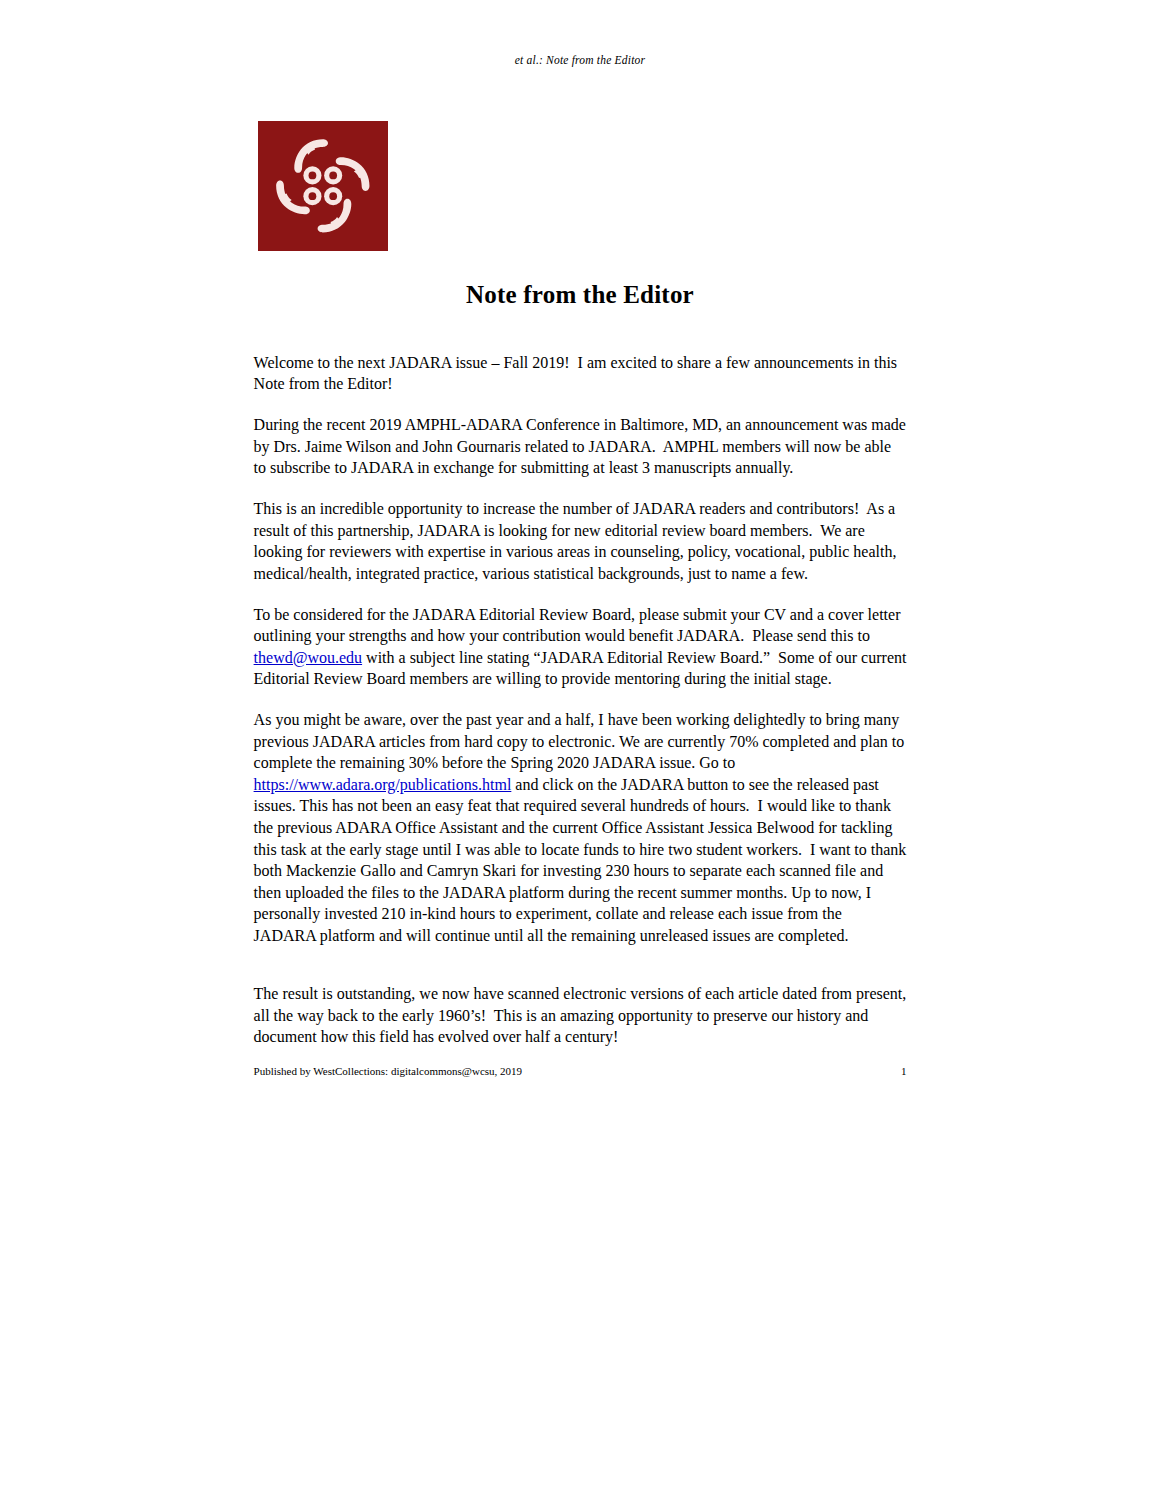et al.: Note from the Editor
Note from the Editor
Welcome to the next JADARA issue – Fall 2019! I am excited to share a few announcements in this Note from the Editor!
During the recent 2019 AMPHL-ADARA Conference in Baltimore, MD, an announcement was made by Drs. Jaime Wilson and John Gournaris related to JADARA. AMPHL members will now be able to subscribe to JADARA in exchange for submitting at least 3 manuscripts annually.
This is an incredible opportunity to increase the number of JADARA readers and contributors! As a result of this partnership, JADARA is looking for new editorial review board members. We are looking for reviewers with expertise in various areas in counseling, policy, vocational, public health, medical/health, integrated practice, various statistical backgrounds, just to name a few.
To be considered for the JADARA Editorial Review Board, please submit your CV and a cover letter outlining your strengths and how your contribution would benefit JADARA. Please send this to thewd@wou.edu with a subject line stating “JADARA Editorial Review Board.” Some of our current Editorial Review Board members are willing to provide mentoring during the initial stage.
As you might be aware, over the past year and a half, I have been working delightedly to bring many previous JADARA articles from hard copy to electronic. We are currently 70% completed and plan to complete the remaining 30% before the Spring 2020 JADARA issue. Go to https://www.adara.org/publications.html and click on the JADARA button to see the released past issues. This has not been an easy feat that required several hundreds of hours. I would like to thank the previous ADARA Office Assistant and the current Office Assistant Jessica Belwood for tackling this task at the early stage until I was able to locate funds to hire two student workers. I want to thank both Mackenzie Gallo and Camryn Skari for investing 230 hours to separate each scanned file and then uploaded the files to the JADARA platform during the recent summer months. Up to now, I personally invested 210 in-kind hours to experiment, collate and release each issue from the JADARA platform and will continue until all the remaining unreleased issues are completed.
The result is outstanding, we now have scanned electronic versions of each article dated from present, all the way back to the early 1960’s! This is an amazing opportunity to preserve our history and document how this field has evolved over half a century!
Published by WestCollections: digitalcommons@wcsu, 2019 1